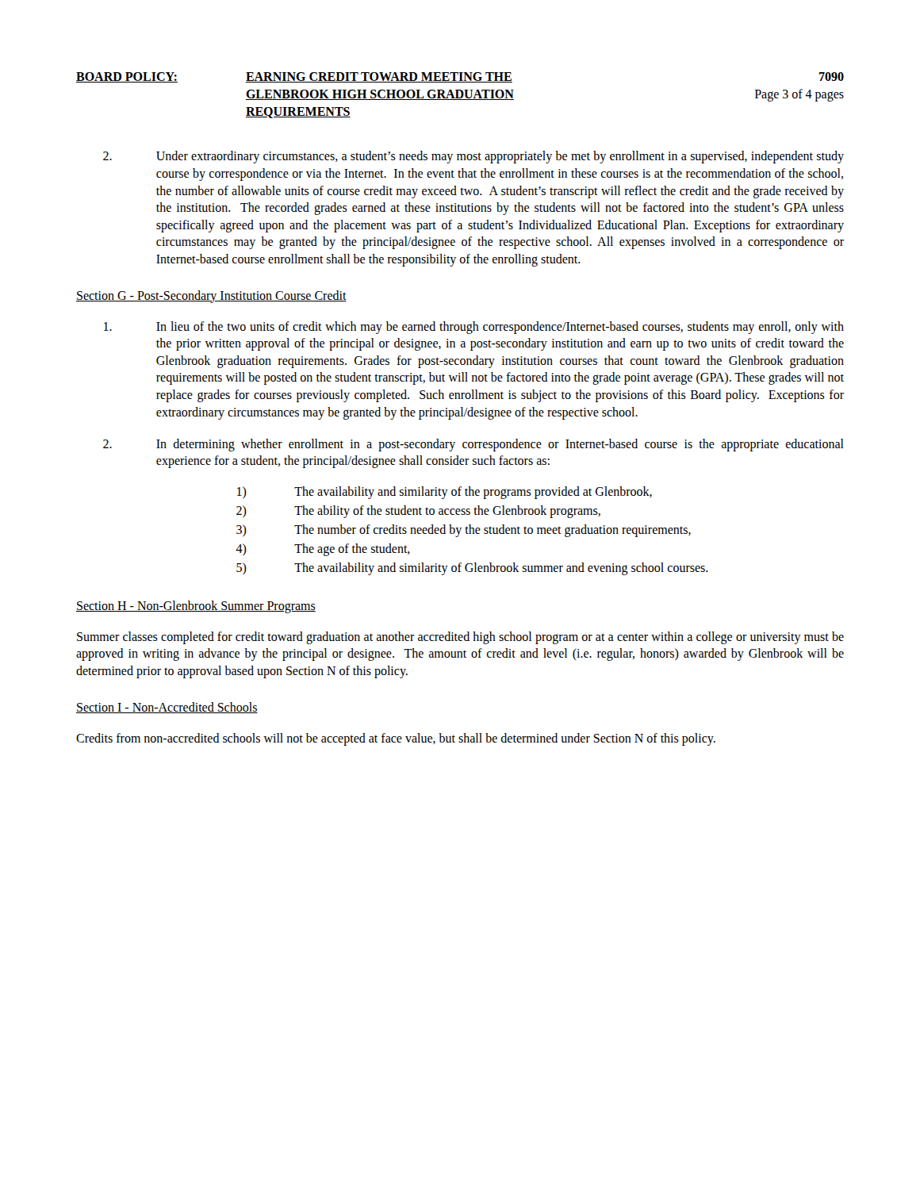| BOARD POLICY: | EARNING CREDIT TOWARD MEETING THE | 7090 |
| | GLENBROOK HIGH SCHOOL GRADUATION | Page 3 of 4 pages |
| | REQUIREMENTS | |
2.
Under extraordinary circumstances, a student’s needs may most appropriately be met by enrollment in a supervised, independent study course by correspondence or via the Internet. In the event that the enrollment in these courses is at the recommendation of the school, the number of allowable units of course credit may exceed two. A student’s transcript will reflect the credit and the grade received by the institution. The recorded grades earned at these institutions by the students will not be factored into the student’s GPA unless specifically agreed upon and the placement was part of a student’s Individualized Educational Plan. Exceptions for extraordinary circumstances may be granted by the principal/designee of the respective school. All expenses involved in a correspondence or Internet-based course enrollment shall be the responsibility of the enrolling student.
Section G - Post-Secondary Institution Course Credit
1.
In lieu of the two units of credit which may be earned through correspondence/Internet-based courses, students may enroll, only with the prior written approval of the principal or designee, in a post-secondary institution and earn up to two units of credit toward the Glenbrook graduation requirements. Grades for post-secondary institution courses that count toward the Glenbrook graduation requirements will be posted on the student transcript, but will not be factored into the grade point average (GPA). These grades will not replace grades for courses previously completed. Such enrollment is subject to the provisions of this Board policy. Exceptions for extraordinary circumstances may be granted by the principal/designee of the respective school.
2.
In determining whether enrollment in a post-secondary correspondence or Internet-based course is the appropriate educational experience for a student, the principal/designee shall consider such factors as:
1)
The availability and similarity of the programs provided at Glenbrook,
2)
The ability of the student to access the Glenbrook programs,
3)
The number of credits needed by the student to meet graduation requirements,
4)
The age of the student,
5)
The availability and similarity of Glenbrook summer and evening school courses.
Section H - Non-Glenbrook Summer Programs
Summer classes completed for credit toward graduation at another accredited high school program or at a center within a college or university must be approved in writing in advance by the principal or designee. The amount of credit and level (i.e. regular, honors) awarded by Glenbrook will be determined prior to approval based upon Section N of this policy.
Section I - Non-Accredited Schools
Credits from non-accredited schools will not be accepted at face value, but shall be determined under Section N of this policy.